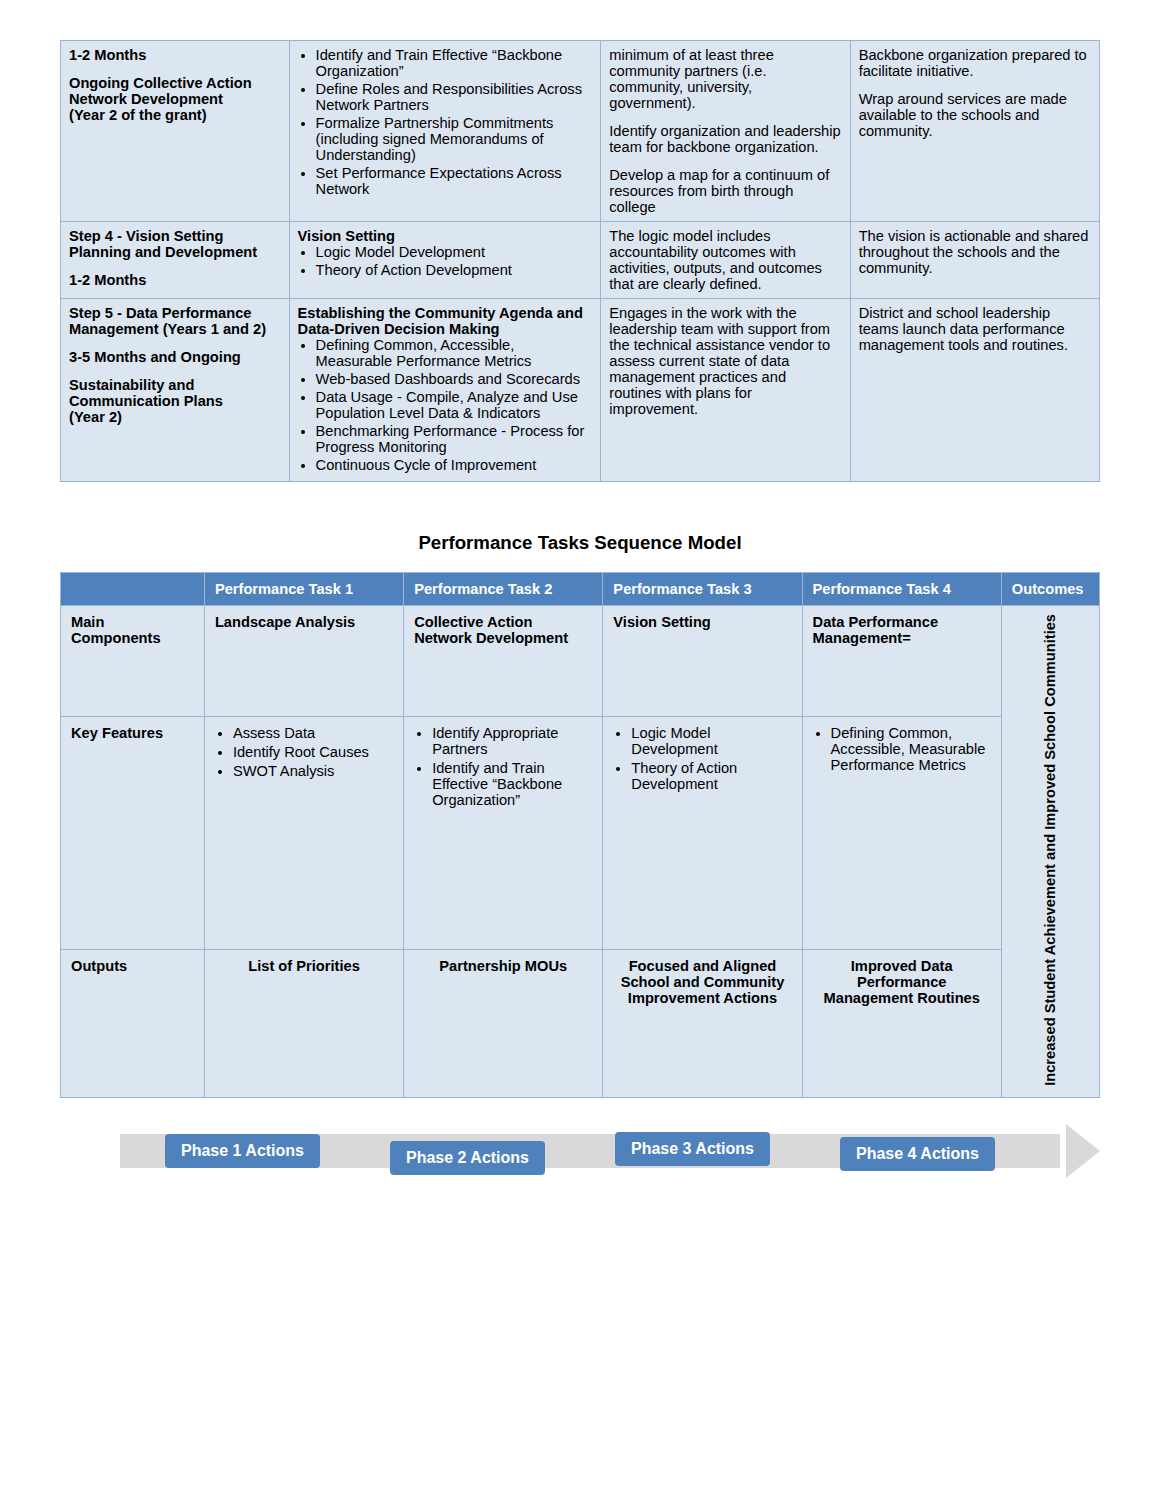| 1-2 Months Ongoing Collective Action Network Development (Year 2 of the grant) | Identify and Train Effective “Backbone Organization” Define Roles and Responsibilities Across Network Partners Formalize Partnership Commitments (including signed Memorandums of Understanding) Set Performance Expectations Across Network | minimum of at least three community partners (i.e. community, university, government). Identify organization and leadership team for backbone organization. Develop a map for a continuum of resources from birth through college | Backbone organization prepared to facilitate initiative. Wrap around services are made available to the schools and community. |
| Step 4 - Vision Setting Planning and Development 1-2 Months | Vision Setting Logic Model Development Theory of Action Development | The logic model includes accountability outcomes with activities, outputs, and outcomes that are clearly defined. | The vision is actionable and shared throughout the schools and the community. |
| Step 5 - Data Performance Management (Years 1 and 2) 3-5 Months and Ongoing Sustainability and Communication Plans (Year 2) | Establishing the Community Agenda and Data-Driven Decision Making Defining Common, Accessible, Measurable Performance Metrics Web-based Dashboards and Scorecards Data Usage - Compile, Analyze and Use Population Level Data & Indicators Benchmarking Performance - Process for Progress Monitoring Continuous Cycle of Improvement | Engages in the work with the leadership team with support from the technical assistance vendor to assess current state of data management practices and routines with plans for improvement. | District and school leadership teams launch data performance management tools and routines. |
Performance Tasks Sequence Model
| | Performance Task 1 | Performance Task 2 | Performance Task 3 | Performance Task 4 | Outcomes |
| --- | --- | --- | --- | --- | --- |
| Main Components | Landscape Analysis | Collective Action Network Development | Vision Setting | Data Performance Management= | Increased Student Achievement and Improved School Communities |
| Key Features | Assess Data Identify Root Causes SWOT Analysis | Identify Appropriate Partners Identify and Train Effective “Backbone Organization” | Logic Model Development Theory of Action Development | Defining Common, Accessible, Measurable Performance Metrics |
| Outputs | List of Priorities | Partnership MOUs | Focused and Aligned School and Community Improvement Actions | Improved Data Performance Management Routines |
Phase 1 Actions
Phase 2 Actions
Phase 3 Actions
Phase 4 Actions